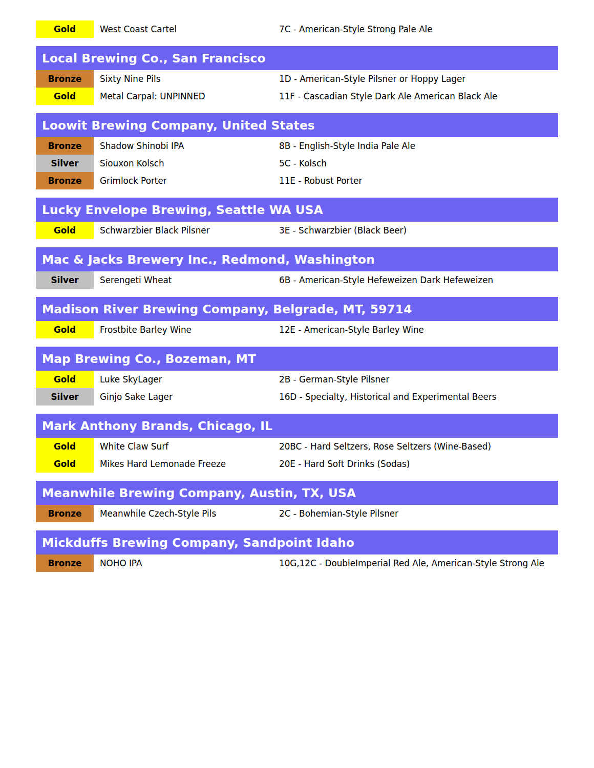| Gold | West Coast Cartel | 7C - American-Style Strong Pale Ale |
| Local Brewing Co., San Francisco |
| Bronze | Sixty Nine Pils | 1D - American-Style Pilsner or Hoppy Lager |
| Gold | Metal Carpal: UNPINNED | 11F - Cascadian Style Dark Ale American Black Ale |
| Loowit Brewing Company, United States |
| Bronze | Shadow Shinobi IPA | 8B - English-Style India Pale Ale |
| Silver | Siouxon Kolsch | 5C - Kolsch |
| Bronze | Grimlock Porter | 11E - Robust Porter |
| Lucky Envelope Brewing, Seattle WA USA |
| Gold | Schwarzbier Black Pilsner | 3E - Schwarzbier (Black Beer) |
| Mac & Jacks Brewery Inc., Redmond, Washington |
| Silver | Serengeti Wheat | 6B - American-Style Hefeweizen Dark Hefeweizen |
| Madison River Brewing Company, Belgrade, MT, 59714 |
| Gold | Frostbite Barley Wine | 12E - American-Style Barley Wine |
| Map Brewing Co., Bozeman, MT |
| Gold | Luke SkyLager | 2B - German-Style Pilsner |
| Silver | Ginjo Sake Lager | 16D - Specialty, Historical and Experimental Beers |
| Mark Anthony Brands, Chicago, IL |
| Gold | White Claw Surf | 20BC - Hard Seltzers, Rose Seltzers (Wine-Based) |
| Gold | Mikes Hard Lemonade Freeze | 20E - Hard Soft Drinks (Sodas) |
| Meanwhile Brewing Company, Austin, TX, USA |
| Bronze | Meanwhile Czech-Style Pils | 2C - Bohemian-Style Pilsner |
| Mickduffs Brewing Company, Sandpoint Idaho |
| Bronze | NOHO IPA | 10G,12C - DoubleImperial Red Ale, American-Style Strong Ale |